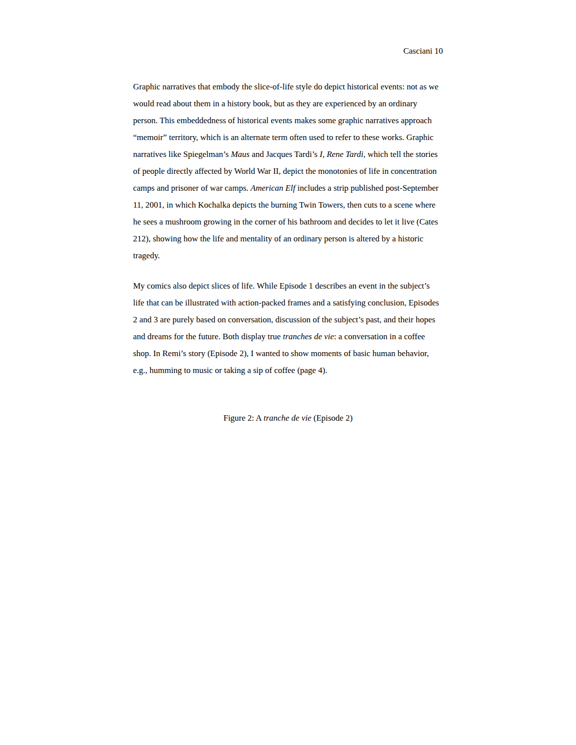Casciani 10
Graphic narratives that embody the slice-of-life style do depict historical events: not as we would read about them in a history book, but as they are experienced by an ordinary person. This embeddedness of historical events makes some graphic narratives approach “memoir” territory, which is an alternate term often used to refer to these works. Graphic narratives like Spiegelman’s Maus and Jacques Tardi’s I, Rene Tardi, which tell the stories of people directly affected by World War II, depict the monotonies of life in concentration camps and prisoner of war camps. American Elf includes a strip published post-September 11, 2001, in which Kochalka depicts the burning Twin Towers, then cuts to a scene where he sees a mushroom growing in the corner of his bathroom and decides to let it live (Cates 212), showing how the life and mentality of an ordinary person is altered by a historic tragedy.
My comics also depict slices of life. While Episode 1 describes an event in the subject’s life that can be illustrated with action-packed frames and a satisfying conclusion, Episodes 2 and 3 are purely based on conversation, discussion of the subject’s past, and their hopes and dreams for the future. Both display true tranches de vie: a conversation in a coffee shop. In Remi’s story (Episode 2), I wanted to show moments of basic human behavior, e.g., humming to music or taking a sip of coffee (page 4).
Figure 2: A tranche de vie (Episode 2)